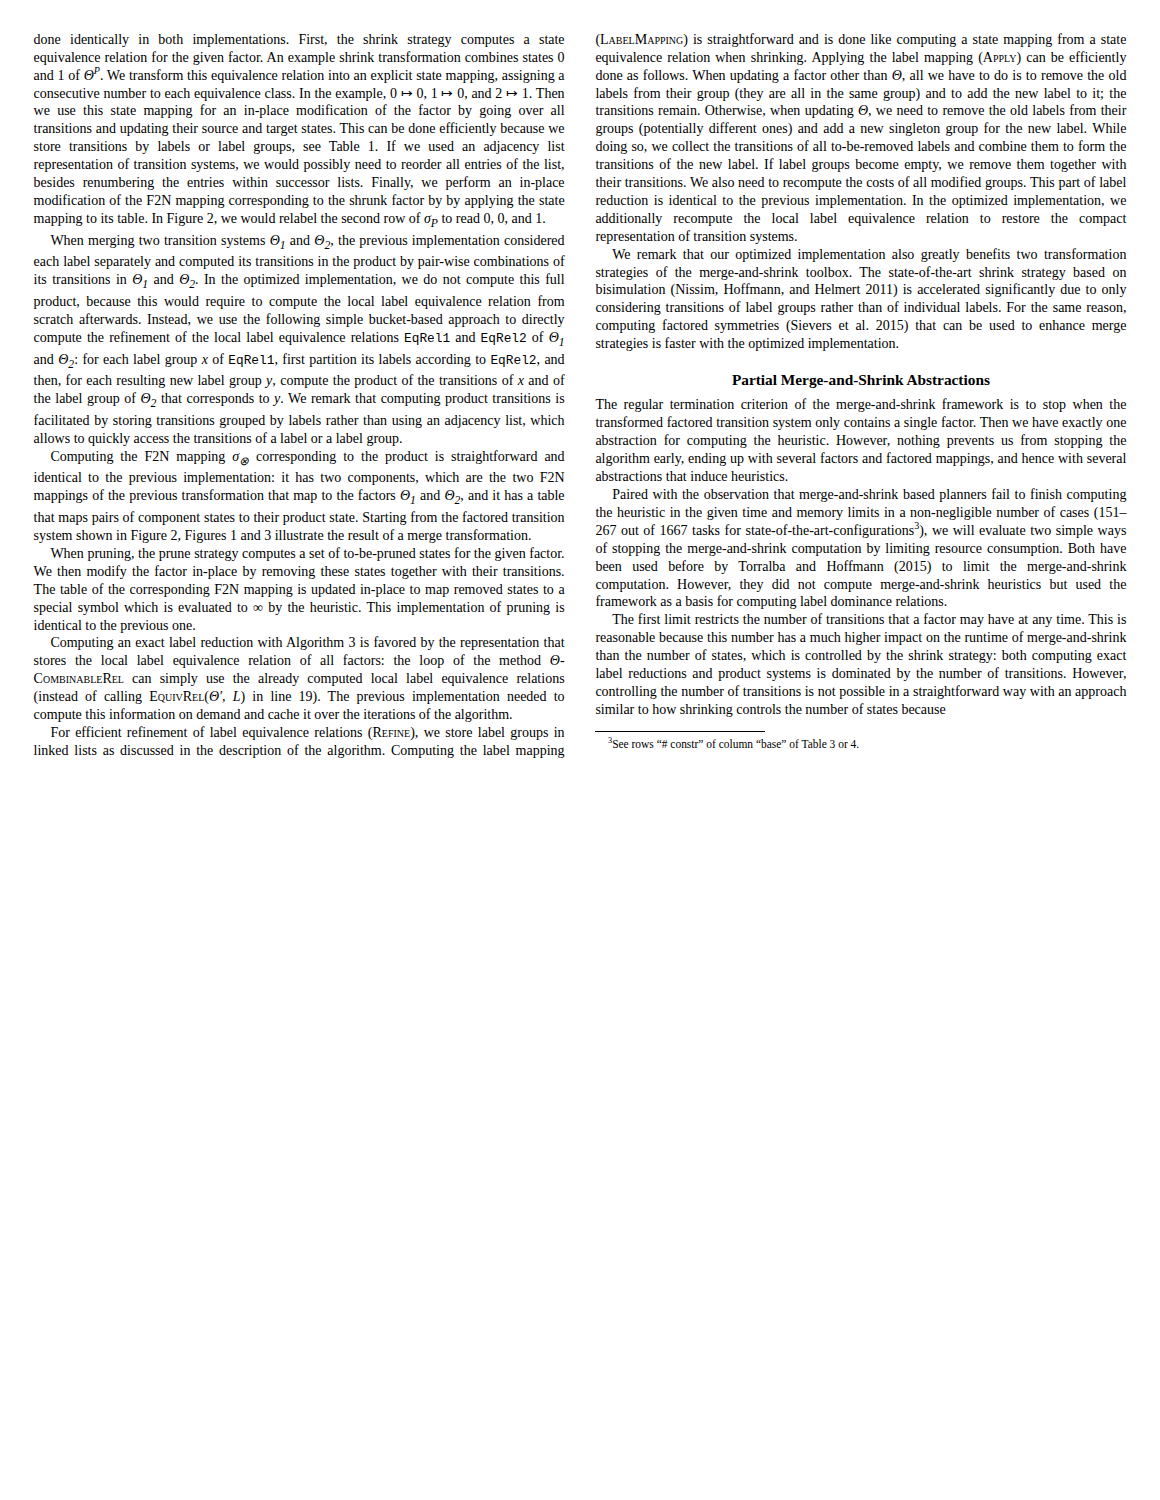done identically in both implementations. First, the shrink strategy computes a state equivalence relation for the given factor. An example shrink transformation combines states 0 and 1 of ΘP. We transform this equivalence relation into an explicit state mapping, assigning a consecutive number to each equivalence class. In the example, 0 ↦ 0, 1 ↦ 0, and 2 ↦ 1. Then we use this state mapping for an in-place modification of the factor by going over all transitions and updating their source and target states. This can be done efficiently because we store transitions by labels or label groups, see Table 1. If we used an adjacency list representation of transition systems, we would possibly need to reorder all entries of the list, besides renumbering the entries within successor lists. Finally, we perform an in-place modification of the F2N mapping corresponding to the shrunk factor by by applying the state mapping to its table. In Figure 2, we would relabel the second row of σP to read 0, 0, and 1.
When merging two transition systems Θ1 and Θ2, the previous implementation considered each label separately and computed its transitions in the product by pair-wise combinations of its transitions in Θ1 and Θ2. In the optimized implementation, we do not compute this full product, because this would require to compute the local label equivalence relation from scratch afterwards. Instead, we use the following simple bucket-based approach to directly compute the refinement of the local label equivalence relations EqRel1 and EqRel2 of Θ1 and Θ2: for each label group x of EqRel1, first partition its labels according to EqRel2, and then, for each resulting new label group y, compute the product of the transitions of x and of the label group of Θ2 that corresponds to y. We remark that computing product transitions is facilitated by storing transitions grouped by labels rather than using an adjacency list, which allows to quickly access the transitions of a label or a label group.
Computing the F2N mapping σ⊗ corresponding to the product is straightforward and identical to the previous implementation: it has two components, which are the two F2N mappings of the previous transformation that map to the factors Θ1 and Θ2, and it has a table that maps pairs of component states to their product state. Starting from the factored transition system shown in Figure 2, Figures 1 and 3 illustrate the result of a merge transformation.
When pruning, the prune strategy computes a set of to-be-pruned states for the given factor. We then modify the factor in-place by removing these states together with their transitions. The table of the corresponding F2N mapping is updated in-place to map removed states to a special symbol which is evaluated to ∞ by the heuristic. This implementation of pruning is identical to the previous one.
Computing an exact label reduction with Algorithm 3 is favored by the representation that stores the local label equivalence relation of all factors: the loop of the method Θ-CombinableRel can simply use the already computed local label equivalence relations (instead of calling EquivRel(Θ′, L) in line 19). The previous implementation needed to compute this information on demand and cache it over the iterations of the algorithm.
For efficient refinement of label equivalence relations (Refine), we store label groups in linked lists as discussed in the description of the algorithm. Computing the label mapping (LabelMapping) is straightforward and is done like computing a state mapping from a state equivalence relation when shrinking. Applying the label mapping (Apply) can be efficiently done as follows. When updating a factor other than Θ, all we have to do is to remove the old labels from their group (they are all in the same group) and to add the new label to it; the transitions remain. Otherwise, when updating Θ, we need to remove the old labels from their groups (potentially different ones) and add a new singleton group for the new label. While doing so, we collect the transitions of all to-be-removed labels and combine them to form the transitions of the new label. If label groups become empty, we remove them together with their transitions. We also need to recompute the costs of all modified groups. This part of label reduction is identical to the previous implementation. In the optimized implementation, we additionally recompute the local label equivalence relation to restore the compact representation of transition systems.
We remark that our optimized implementation also greatly benefits two transformation strategies of the merge-and-shrink toolbox. The state-of-the-art shrink strategy based on bisimulation (Nissim, Hoffmann, and Helmert 2011) is accelerated significantly due to only considering transitions of label groups rather than of individual labels. For the same reason, computing factored symmetries (Sievers et al. 2015) that can be used to enhance merge strategies is faster with the optimized implementation.
Partial Merge-and-Shrink Abstractions
The regular termination criterion of the merge-and-shrink framework is to stop when the transformed factored transition system only contains a single factor. Then we have exactly one abstraction for computing the heuristic. However, nothing prevents us from stopping the algorithm early, ending up with several factors and factored mappings, and hence with several abstractions that induce heuristics.
Paired with the observation that merge-and-shrink based planners fail to finish computing the heuristic in the given time and memory limits in a non-negligible number of cases (151–267 out of 1667 tasks for state-of-the-art-configurations3), we will evaluate two simple ways of stopping the merge-and-shrink computation by limiting resource consumption. Both have been used before by Torralba and Hoffmann (2015) to limit the merge-and-shrink computation. However, they did not compute merge-and-shrink heuristics but used the framework as a basis for computing label dominance relations.
The first limit restricts the number of transitions that a factor may have at any time. This is reasonable because this number has a much higher impact on the runtime of merge-and-shrink than the number of states, which is controlled by the shrink strategy: both computing exact label reductions and product systems is dominated by the number of transitions. However, controlling the number of transitions is not possible in a straightforward way with an approach similar to how shrinking controls the number of states because
3See rows “# constr” of column “base” of Table 3 or 4.